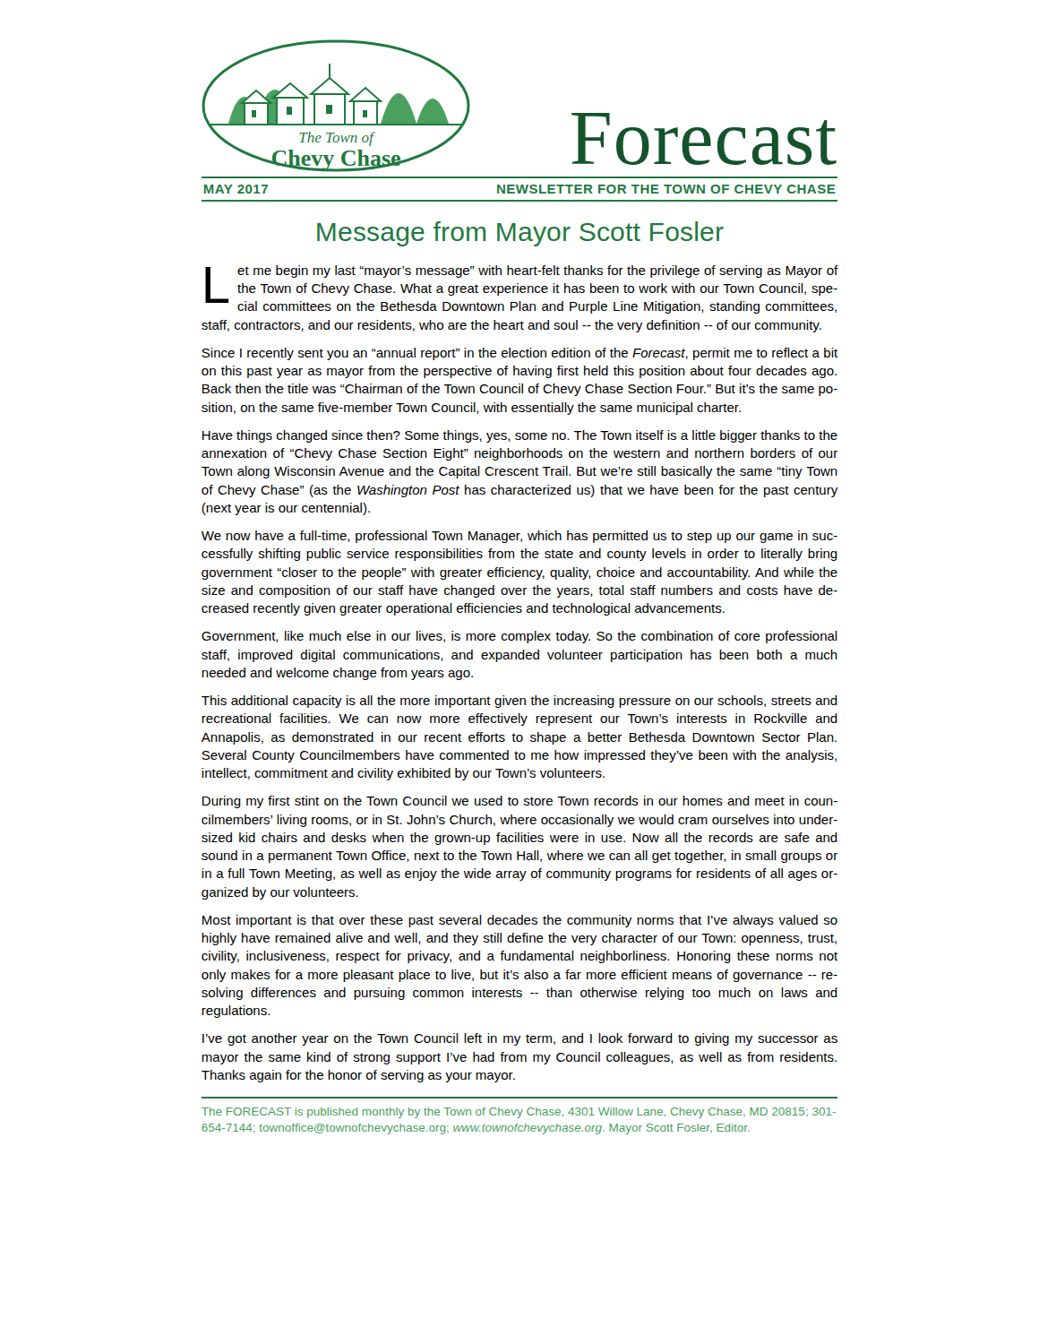The Town of Chevy Chase
Forecast
MAY 2017 NEWSLETTER FOR THE TOWN OF CHEVY CHASE
Message from Mayor Scott Fosler
Let me begin my last “mayor’s message” with heart-felt thanks for the privilege of serving as Mayor of the Town of Chevy Chase. What a great experience it has been to work with our Town Council, special committees on the Bethesda Downtown Plan and Purple Line Mitigation, standing committees, staff, contractors, and our residents, who are the heart and soul -- the very definition -- of our community.
Since I recently sent you an “annual report” in the election edition of the Forecast, permit me to reflect a bit on this past year as mayor from the perspective of having first held this position about four decades ago. Back then the title was “Chairman of the Town Council of Chevy Chase Section Four.” But it’s the same position, on the same five-member Town Council, with essentially the same municipal charter.
Have things changed since then? Some things, yes, some no. The Town itself is a little bigger thanks to the annexation of “Chevy Chase Section Eight” neighborhoods on the western and northern borders of our Town along Wisconsin Avenue and the Capital Crescent Trail. But we’re still basically the same “tiny Town of Chevy Chase” (as the Washington Post has characterized us) that we have been for the past century (next year is our centennial).
We now have a full-time, professional Town Manager, which has permitted us to step up our game in successfully shifting public service responsibilities from the state and county levels in order to literally bring government “closer to the people” with greater efficiency, quality, choice and accountability. And while the size and composition of our staff have changed over the years, total staff numbers and costs have decreased recently given greater operational efficiencies and technological advancements.
Government, like much else in our lives, is more complex today. So the combination of core professional staff, improved digital communications, and expanded volunteer participation has been both a much needed and welcome change from years ago.
This additional capacity is all the more important given the increasing pressure on our schools, streets and recreational facilities. We can now more effectively represent our Town’s interests in Rockville and Annapolis, as demonstrated in our recent efforts to shape a better Bethesda Downtown Sector Plan. Several County Councilmembers have commented to me how impressed they’ve been with the analysis, intellect, commitment and civility exhibited by our Town’s volunteers.
During my first stint on the Town Council we used to store Town records in our homes and meet in councilmembers’ living rooms, or in St. John’s Church, where occasionally we would cram ourselves into undersized kid chairs and desks when the grown-up facilities were in use. Now all the records are safe and sound in a permanent Town Office, next to the Town Hall, where we can all get together, in small groups or in a full Town Meeting, as well as enjoy the wide array of community programs for residents of all ages organized by our volunteers.
Most important is that over these past several decades the community norms that I’ve always valued so highly have remained alive and well, and they still define the very character of our Town: openness, trust, civility, inclusiveness, respect for privacy, and a fundamental neighborliness. Honoring these norms not only makes for a more pleasant place to live, but it’s also a far more efficient means of governance -- resolving differences and pursuing common interests -- than otherwise relying too much on laws and regulations.
I’ve got another year on the Town Council left in my term, and I look forward to giving my successor as mayor the same kind of strong support I’ve had from my Council colleagues, as well as from residents. Thanks again for the honor of serving as your mayor.
The FORECAST is published monthly by the Town of Chevy Chase, 4301 Willow Lane, Chevy Chase, MD 20815; 301-654-7144; townoffice@townofchevychase.org; www.townofchevychase.org. Mayor Scott Fosler, Editor.